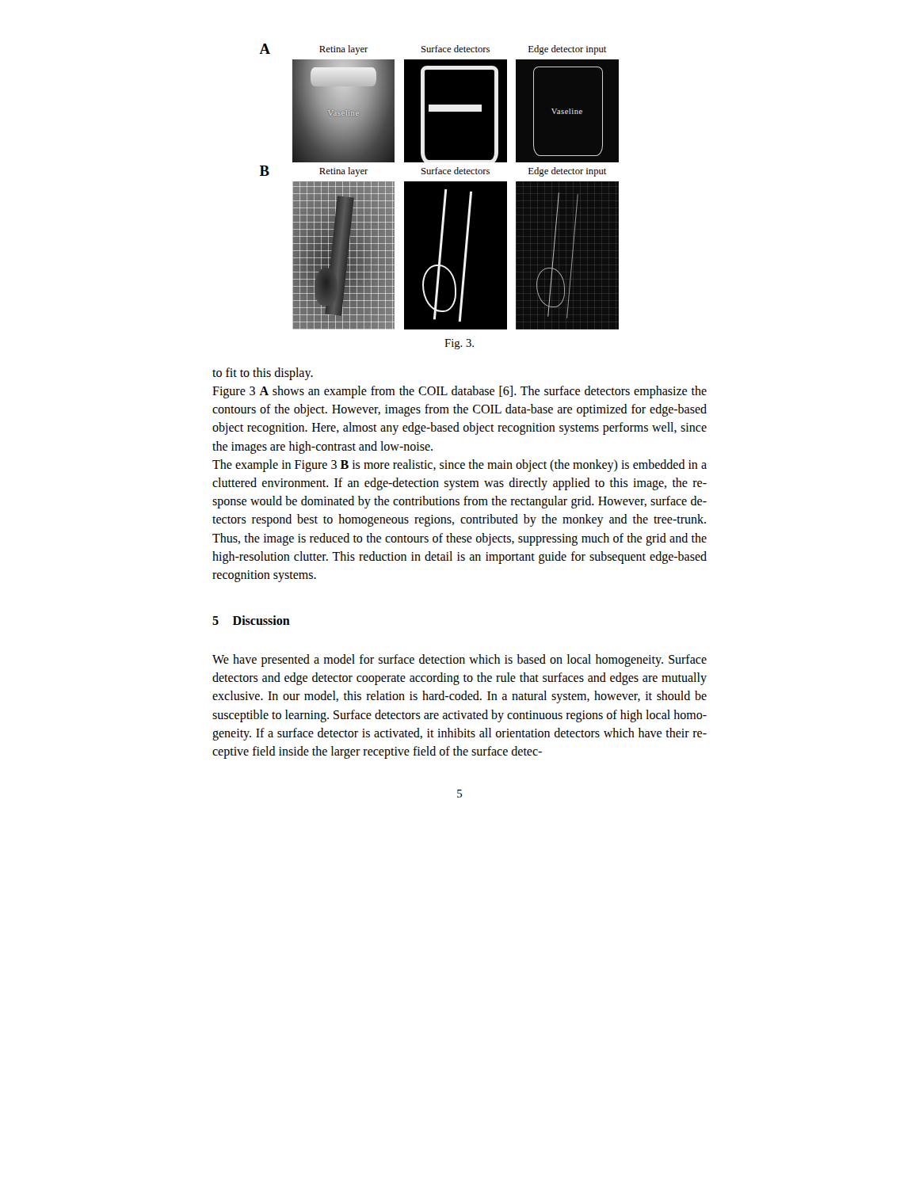A
Retina layer
Surface detectors
Edge detector input
B
Retina layer
Surface detectors
Edge detector input
Fig. 3.
to fit to this display.
Figure 3 A shows an example from the COIL database [6]. The surface detectors emphasize the contours of the object. However, images from the COIL data-base are optimized for edge-based object recognition. Here, almost any edge-based object recognition systems performs well, since the images are high-contrast and low-noise.
The example in Figure 3 B is more realistic, since the main object (the monkey) is embedded in a cluttered environment. If an edge-detection system was directly applied to this image, the response would be dominated by the contributions from the rectangular grid. However, surface detectors respond best to homogeneous regions, contributed by the monkey and the tree-trunk. Thus, the image is reduced to the contours of these objects, suppressing much of the grid and the high-resolution clutter. This reduction in detail is an important guide for subsequent edge-based recognition systems.
5 Discussion
We have presented a model for surface detection which is based on local homogeneity. Surface detectors and edge detector cooperate according to the rule that surfaces and edges are mutually exclusive. In our model, this relation is hard-coded. In a natural system, however, it should be susceptible to learning. Surface detectors are activated by continuous regions of high local homogeneity. If a surface detector is activated, it inhibits all orientation detectors which have their receptive field inside the larger receptive field of the surface detec-
5